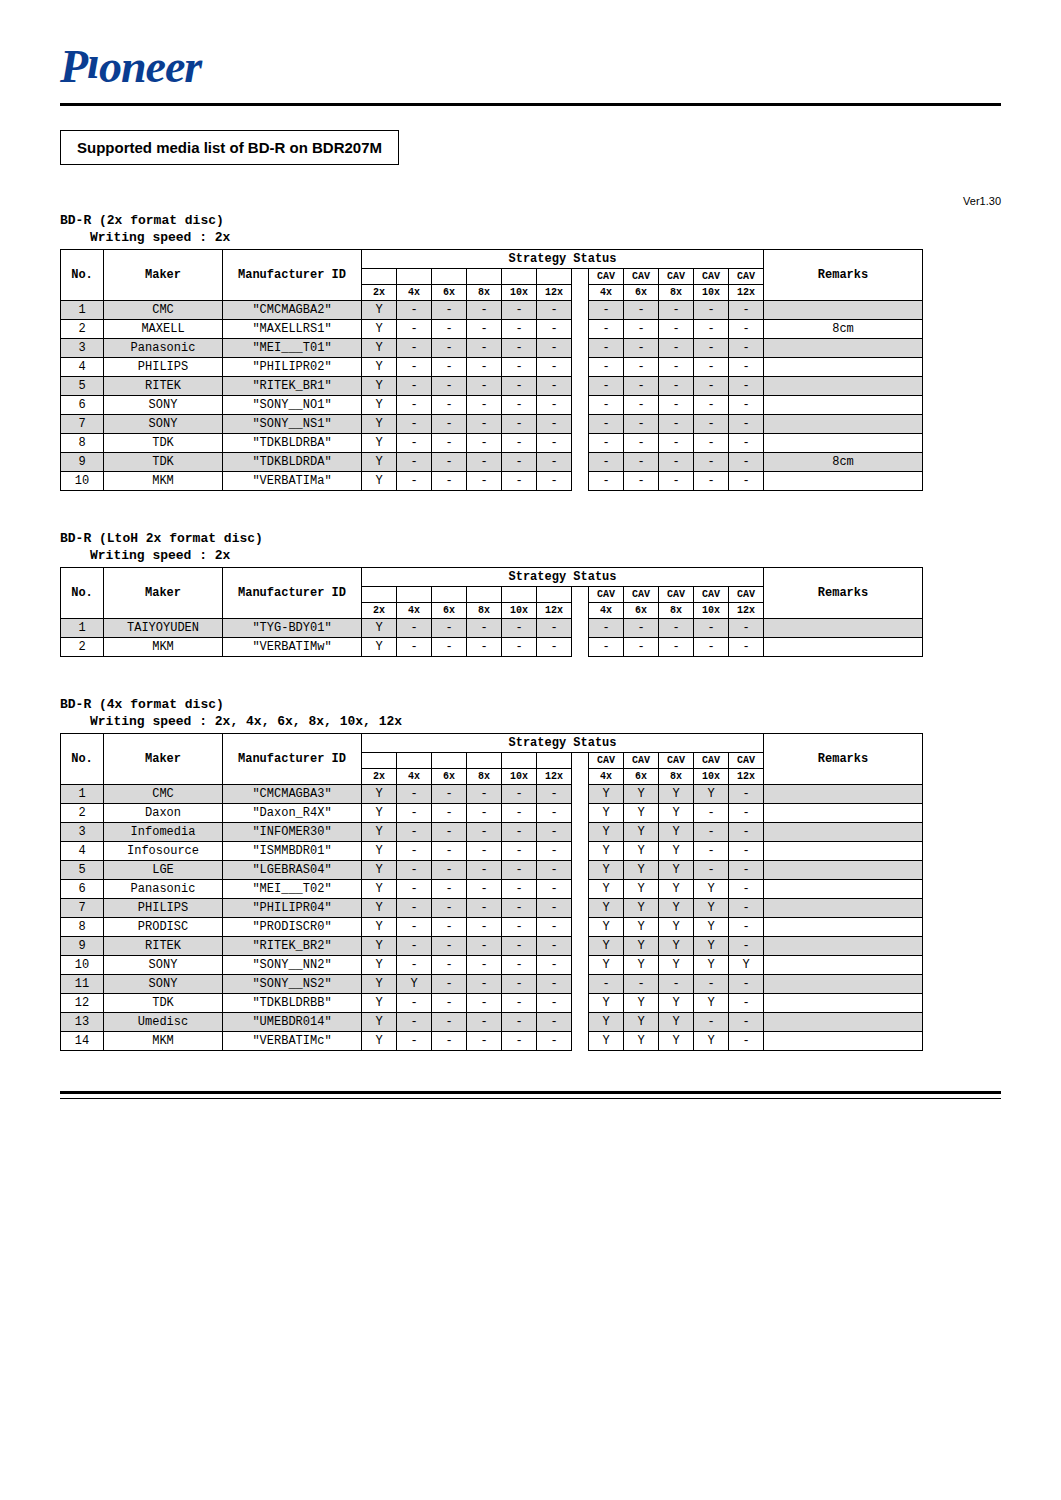Pıoneer
Supported media list of BD-R on BDR207M
Ver1.30
BD-R (2x format disc)
Writing speed : 2x
| No. | Maker | Manufacturer ID | Strategy Status | Remarks |
| --- | --- | --- | --- | --- |
| | | | | | | | CAV | CAV | CAV | CAV | CAV |
| 2x | 4x | 6x | 8x | 10x | 12x | | 4x | 6x | 8x | 10x | 12x |
| 1 | CMC | "CMCMAGBA2" | Y | - | - | - | - | - | | - | - | - | - | - | |
| 2 | MAXELL | "MAXELLRS1" | Y | - | - | - | - | - | | - | - | - | - | - | 8cm |
| 3 | Panasonic | "MEI___T01" | Y | - | - | - | - | - | | - | - | - | - | - | |
| 4 | PHILIPS | "PHILIPR02" | Y | - | - | - | - | - | | - | - | - | - | - | |
| 5 | RITEK | "RITEK_BR1" | Y | - | - | - | - | - | | - | - | - | - | - | |
| 6 | SONY | "SONY__NO1" | Y | - | - | - | - | - | | - | - | - | - | - | |
| 7 | SONY | "SONY__NS1" | Y | - | - | - | - | - | | - | - | - | - | - | |
| 8 | TDK | "TDKBLDRBA" | Y | - | - | - | - | - | | - | - | - | - | - | |
| 9 | TDK | "TDKBLDRDA" | Y | - | - | - | - | - | | - | - | - | - | - | 8cm |
| 10 | MKM | "VERBATIMa" | Y | - | - | - | - | - | | - | - | - | - | - | |
BD-R (LtoH 2x format disc)
Writing speed : 2x
| No. | Maker | Manufacturer ID | Strategy Status | Remarks |
| --- | --- | --- | --- | --- |
| | | | | | | | CAV | CAV | CAV | CAV | CAV |
| 2x | 4x | 6x | 8x | 10x | 12x | | 4x | 6x | 8x | 10x | 12x |
| 1 | TAIYOYUDEN | "TYG-BDY01" | Y | - | - | - | - | - | | - | - | - | - | - | |
| 2 | MKM | "VERBATIMw" | Y | - | - | - | - | - | | - | - | - | - | - | |
BD-R (4x format disc)
Writing speed : 2x, 4x, 6x, 8x, 10x, 12x
| No. | Maker | Manufacturer ID | Strategy Status | Remarks |
| --- | --- | --- | --- | --- |
| | | | | | | | CAV | CAV | CAV | CAV | CAV |
| 2x | 4x | 6x | 8x | 10x | 12x | | 4x | 6x | 8x | 10x | 12x |
| 1 | CMC | "CMCMAGBA3" | Y | - | - | - | - | - | | Y | Y | Y | Y | - | |
| 2 | Daxon | "Daxon_R4X" | Y | - | - | - | - | - | | Y | Y | Y | - | - | |
| 3 | Infomedia | "INFOMER30" | Y | - | - | - | - | - | | Y | Y | Y | - | - | |
| 4 | Infosource | "ISMMBDR01" | Y | - | - | - | - | - | | Y | Y | Y | - | - | |
| 5 | LGE | "LGEBRAS04" | Y | - | - | - | - | - | | Y | Y | Y | - | - | |
| 6 | Panasonic | "MEI___T02" | Y | - | - | - | - | - | | Y | Y | Y | Y | - | |
| 7 | PHILIPS | "PHILIPR04" | Y | - | - | - | - | - | | Y | Y | Y | Y | - | |
| 8 | PRODISC | "PRODISCR0" | Y | - | - | - | - | - | | Y | Y | Y | Y | - | |
| 9 | RITEK | "RITEK_BR2" | Y | - | - | - | - | - | | Y | Y | Y | Y | - | |
| 10 | SONY | "SONY__NN2" | Y | - | - | - | - | - | | Y | Y | Y | Y | Y | |
| 11 | SONY | "SONY__NS2" | Y | Y | - | - | - | - | | - | - | - | - | - | |
| 12 | TDK | "TDKBLDRBB" | Y | - | - | - | - | - | | Y | Y | Y | Y | - | |
| 13 | Umedisc | "UMEBDR014" | Y | - | - | - | - | - | | Y | Y | Y | - | - | |
| 14 | MKM | "VERBATIMc" | Y | - | - | - | - | - | | Y | Y | Y | Y | - | |